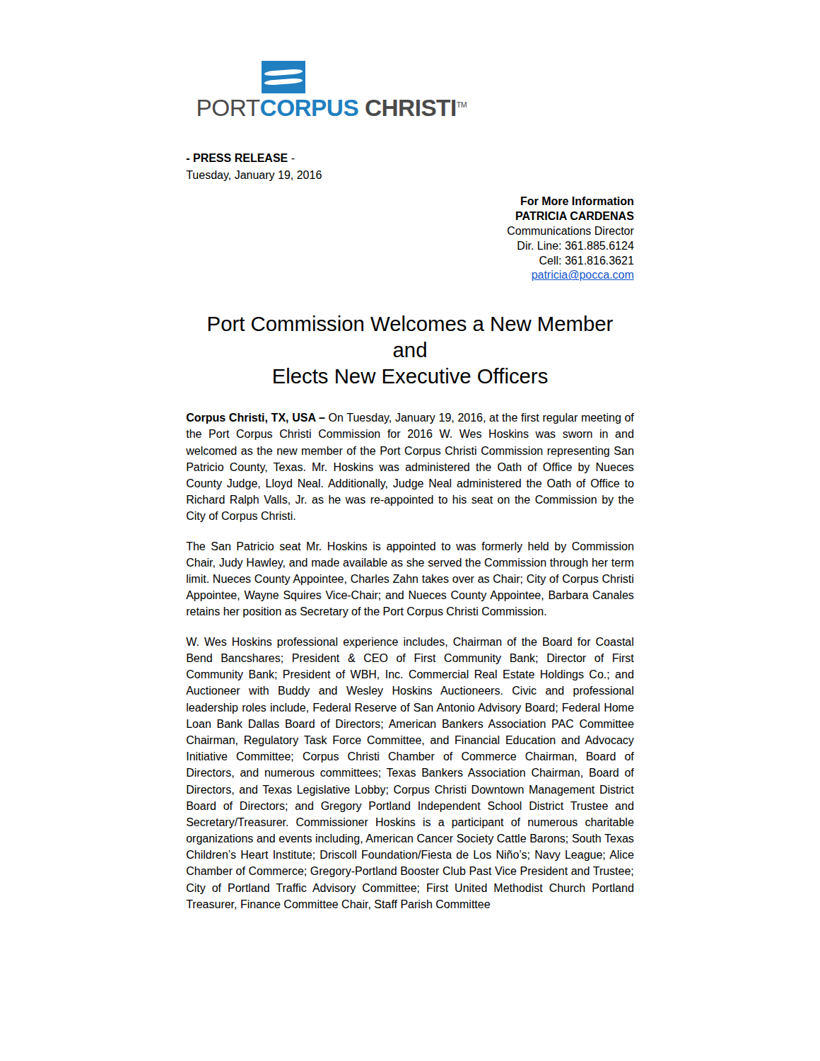PORT CORPUS CHRISTI TM
- PRESS RELEASE -
Tuesday, January 19, 2016
For More Information
PATRICIA CARDENAS
Communications Director
Dir. Line: 361.885.6124
Cell: 361.816.3621
patricia@pocca.com
Port Commission Welcomes a New Member and
Elects New Executive Officers
Corpus Christi, TX, USA – On Tuesday, January 19, 2016, at the first regular meeting of the Port Corpus Christi Commission for 2016 W. Wes Hoskins was sworn in and welcomed as the new member of the Port Corpus Christi Commission representing San Patricio County, Texas. Mr. Hoskins was administered the Oath of Office by Nueces County Judge, Lloyd Neal. Additionally, Judge Neal administered the Oath of Office to Richard Ralph Valls, Jr. as he was re-appointed to his seat on the Commission by the City of Corpus Christi.
The San Patricio seat Mr. Hoskins is appointed to was formerly held by Commission Chair, Judy Hawley, and made available as she served the Commission through her term limit. Nueces County Appointee, Charles Zahn takes over as Chair; City of Corpus Christi Appointee, Wayne Squires Vice-Chair; and Nueces County Appointee, Barbara Canales retains her position as Secretary of the Port Corpus Christi Commission.
W. Wes Hoskins professional experience includes, Chairman of the Board for Coastal Bend Bancshares; President & CEO of First Community Bank; Director of First Community Bank; President of WBH, Inc. Commercial Real Estate Holdings Co.; and Auctioneer with Buddy and Wesley Hoskins Auctioneers. Civic and professional leadership roles include, Federal Reserve of San Antonio Advisory Board; Federal Home Loan Bank Dallas Board of Directors; American Bankers Association PAC Committee Chairman, Regulatory Task Force Committee, and Financial Education and Advocacy Initiative Committee; Corpus Christi Chamber of Commerce Chairman, Board of Directors, and numerous committees; Texas Bankers Association Chairman, Board of Directors, and Texas Legislative Lobby; Corpus Christi Downtown Management District Board of Directors; and Gregory Portland Independent School District Trustee and Secretary/Treasurer. Commissioner Hoskins is a participant of numerous charitable organizations and events including, American Cancer Society Cattle Barons; South Texas Children’s Heart Institute; Driscoll Foundation/Fiesta de Los Niño’s; Navy League; Alice Chamber of Commerce; Gregory-Portland Booster Club Past Vice President and Trustee; City of Portland Traffic Advisory Committee; First United Methodist Church Portland Treasurer, Finance Committee Chair, Staff Parish Committee